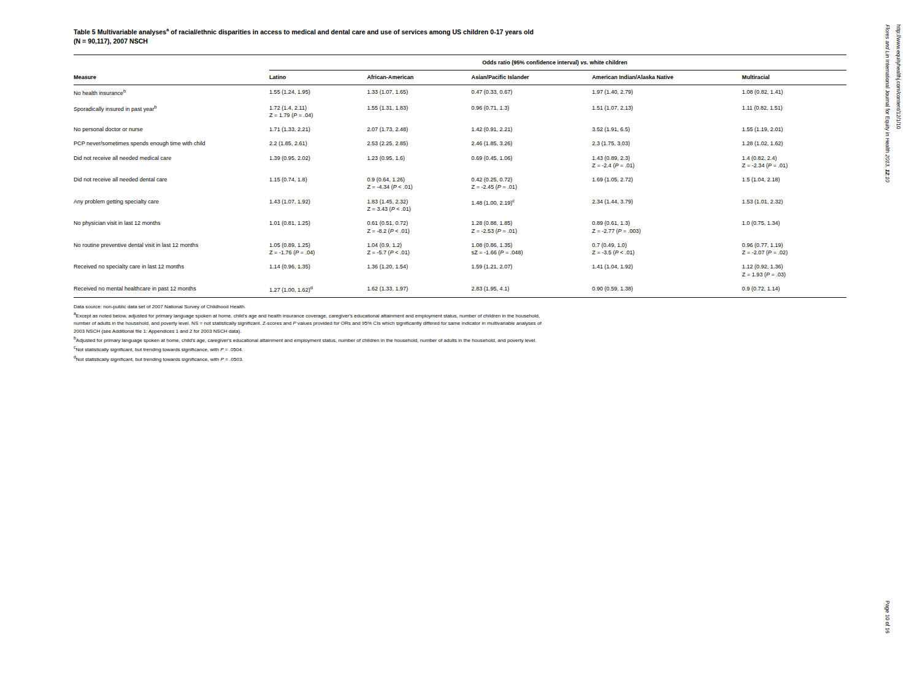Flores and Lin International Journal for Equity in Health 2013, 12:10
http://www.equityhealthj.com/content/12/1/10
Page 10 of 16
Table 5 Multivariable analysesa of racial/ethnic disparities in access to medical and dental care and use of services among US children 0-17 years old
(N = 90,117), 2007 NSCH
| | Odds ratio (95% confidence interval) vs. white children |
| --- | --- |
| Measure | Latino | African-American | Asian/Pacific Islander | American Indian/Alaska Native | Multiracial |
| No health insurance b | 1.55 (1.24, 1.95) | 1.33 (1.07, 1.65) | 0.47 (0.33, 0.67) | 1.97 (1.40, 2.79) | 1.08 (0.82, 1.41) |
| Sporadically insured in past year b | 1.72 (1.4, 2.11) Z = 1.79 ( P = .04) | 1.55 (1.31, 1.83) | 0.96 (0.71, 1.3) | 1.51 (1.07, 2.13) | 1.11 (0.82, 1.51) |
| No personal doctor or nurse | 1.71 (1.33, 2.21) | 2.07 (1.73, 2.48) | 1.42 (0.91, 2.21) | 3.52 (1.91, 6.5) | 1.55 (1.19, 2.01) |
| PCP never/sometimes spends enough time with child | 2.2 (1.85, 2.61) | 2.53 (2.25, 2.85) | 2.46 (1.85, 3.26) | 2.3 (1.75, 3.03) | 1.28 (1.02, 1.62) |
| Did not receive all needed medical care | 1.39 (0.95, 2.02) | 1.23 (0.95, 1.6) | 0.69 (0.45, 1.06) | 1.43 (0.89, 2.3) Z = -2.4 ( P = .01) | 1.4 (0.82, 2.4) Z = -2.34 ( P = .01) |
| Did not receive all needed dental care | 1.15 (0.74, 1.8) | 0.9 (0.64, 1.26) Z = -4.34 ( P < .01) | 0.42 (0.25, 0.72) Z = -2.45 ( P = .01) | 1.69 (1.05, 2.72) | 1.5 (1.04, 2.18) |
| Any problem getting specialty care | 1.43 (1.07, 1.92) | 1.83 (1.45, 2.32) Z = 3.43 ( P < .01) | 1.48 (1.00, 2.19) c | 2.34 (1.44, 3.79) | 1.53 (1.01, 2.32) |
| No physician visit in last 12 months | 1.01 (0.81, 1.25) | 0.61 (0.51, 0.72) Z = -8.2 ( P < .01) | 1.28 (0.88, 1.85) Z = -2.53 ( P = .01) | 0.89 (0.61, 1.3) Z = -2.77 ( P = .003) | 1.0 (0.75, 1.34) |
| No routine preventive dental visit in last 12 months | 1.05 (0.89, 1.25) Z = -1.76 ( P = .04) | 1.04 (0.9, 1.2) Z = -5.7 ( P < .01) | 1.08 (0.86, 1.35) sZ = -1.66 ( P = .048) | 0.7 (0.49, 1.0) Z = -3.5 ( P < .01) | 0.96 (0.77, 1.19) Z = -2.07 ( P = .02) |
| Received no specialty care in last 12 months | 1.14 (0.96, 1.35) | 1.36 (1.20, 1.54) | 1.59 (1.21, 2.07) | 1.41 (1.04, 1.92) | 1.12 (0.92, 1.36) Z = 1.93 ( P = .03) |
| Received no mental healthcare in past 12 months | 1.27 (1.00, 1.62) d | 1.62 (1.33, 1.97) | 2.83 (1.95, 4.1) | 0.90 (0.59, 1.38) | 0.9 (0.72, 1.14) |
Data source: non-public data set of 2007 National Survey of Childhood Health.
aExcept as noted below, adjusted for primary language spoken at home, child's age and health insurance coverage, caregiver's educational attainment and employment status, number of children in the household,
number of adults in the household, and poverty level. NS = not statistically significant. Z-scores and P values provided for ORs and 95% CIs which significantly differed for same indicator in multivariable analyses of
2003 NSCH (see Additional file 1: Appendices 1 and 2 for 2003 NSCH data).
bAdjusted for primary language spoken at home, child's age, caregiver's educational attainment and employment status, number of children in the household, number of adults in the household, and poverty level.
cNot statistically significant, but trending towards significance, with P = .0504.
dNot statistically significant, but trending towards significance, with P = .0503.